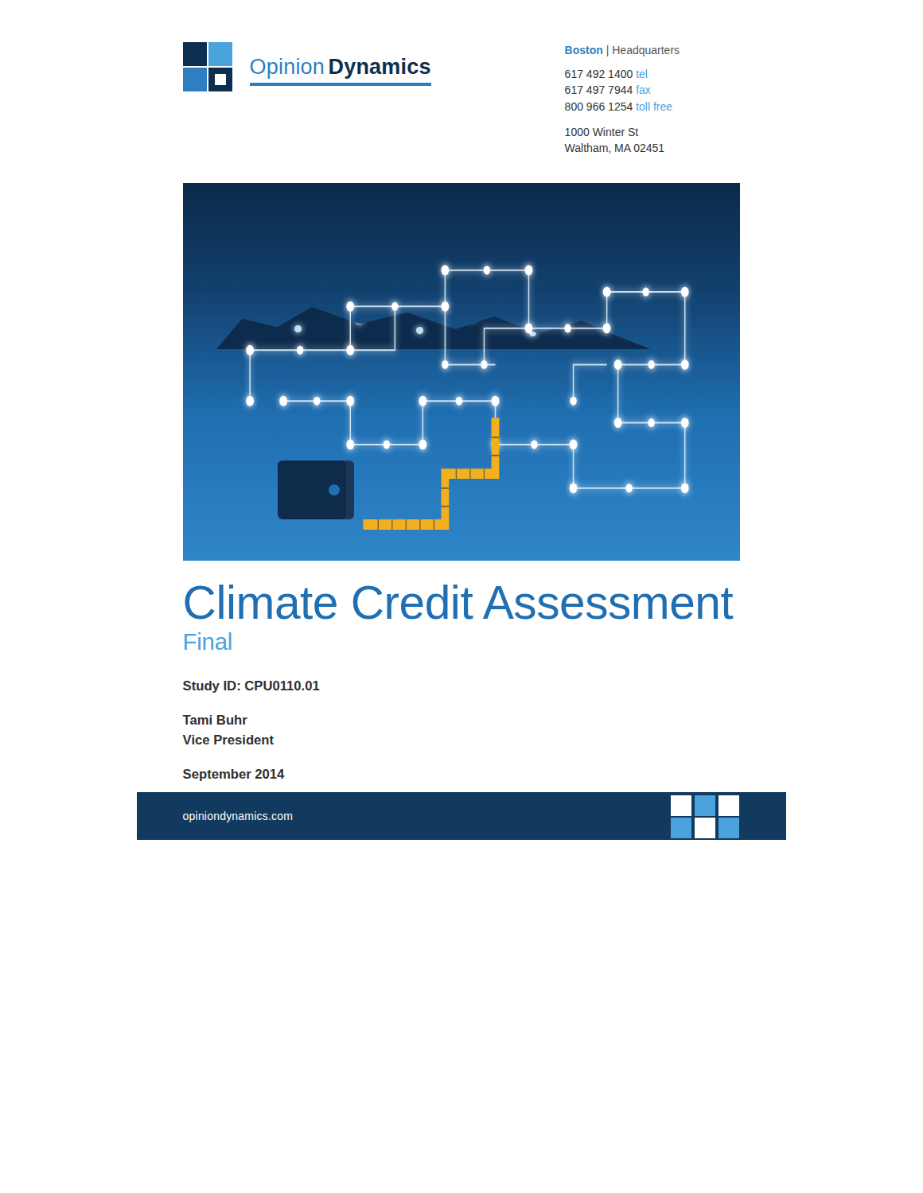Opinion Dynamics
Boston | Headquarters
617 492 1400 tel
617 497 7944 fax
800 966 1254 toll free
1000 Winter St
Waltham, MA 02451
Climate Credit Assessment
Final
Study ID: CPU0110.01
Tami Buhr
Vice President
September 2014
opiniondynamics.com